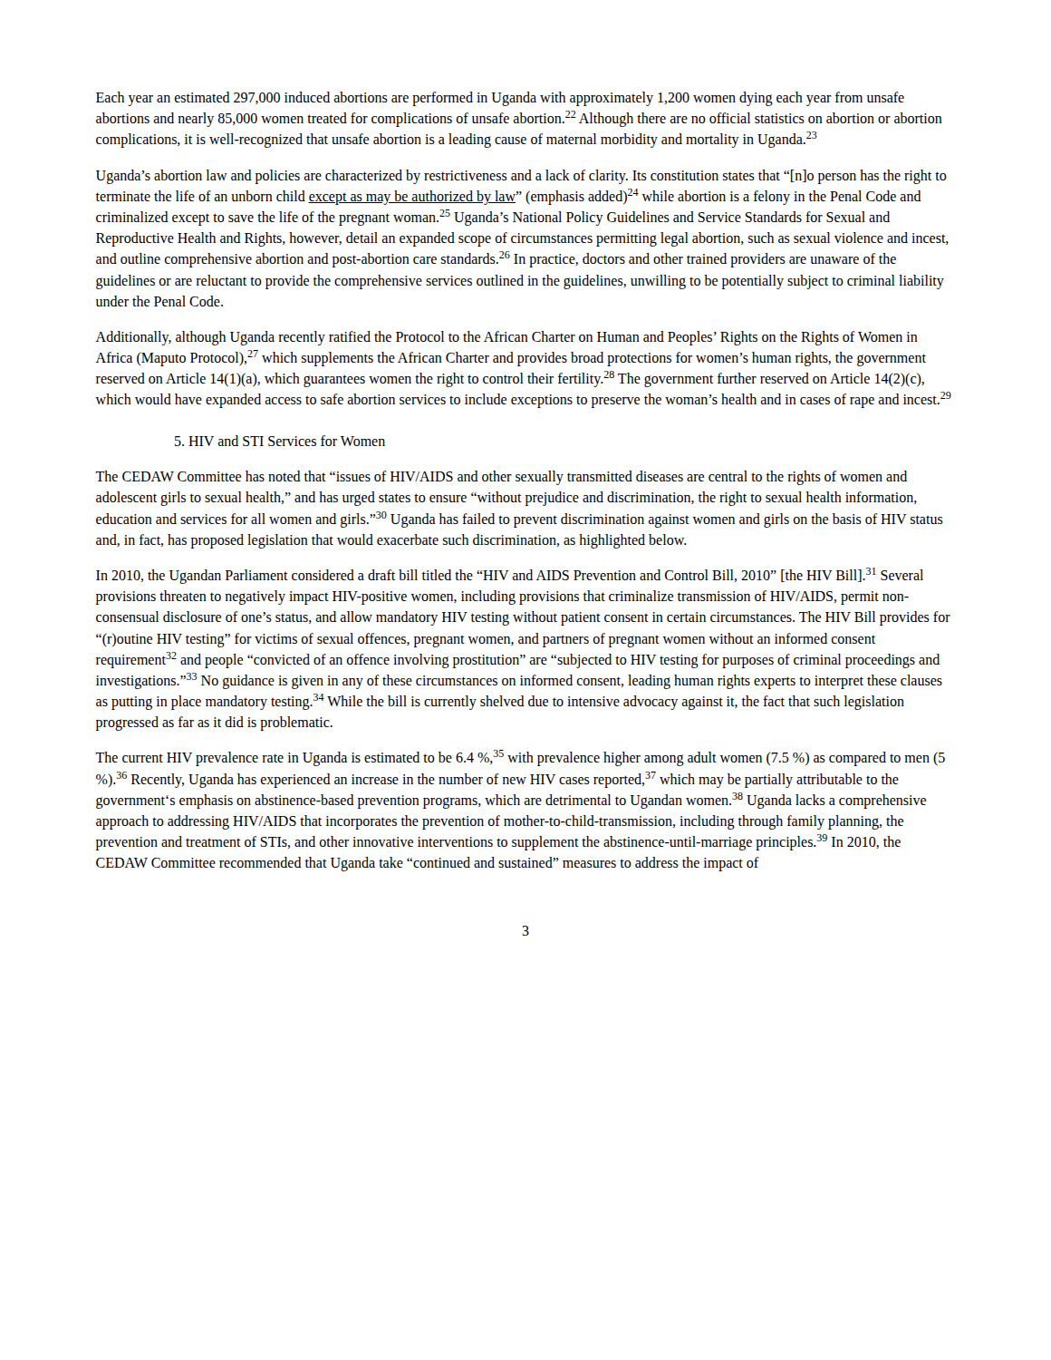Each year an estimated 297,000 induced abortions are performed in Uganda with approximately 1,200 women dying each year from unsafe abortions and nearly 85,000 women treated for complications of unsafe abortion.22 Although there are no official statistics on abortion or abortion complications, it is well-recognized that unsafe abortion is a leading cause of maternal morbidity and mortality in Uganda.23
Uganda’s abortion law and policies are characterized by restrictiveness and a lack of clarity. Its constitution states that “[n]o person has the right to terminate the life of an unborn child except as may be authorized by law” (emphasis added)24 while abortion is a felony in the Penal Code and criminalized except to save the life of the pregnant woman.25 Uganda’s National Policy Guidelines and Service Standards for Sexual and Reproductive Health and Rights, however, detail an expanded scope of circumstances permitting legal abortion, such as sexual violence and incest, and outline comprehensive abortion and post-abortion care standards.26 In practice, doctors and other trained providers are unaware of the guidelines or are reluctant to provide the comprehensive services outlined in the guidelines, unwilling to be potentially subject to criminal liability under the Penal Code.
Additionally, although Uganda recently ratified the Protocol to the African Charter on Human and Peoples’ Rights on the Rights of Women in Africa (Maputo Protocol),27 which supplements the African Charter and provides broad protections for women’s human rights, the government reserved on Article 14(1)(a), which guarantees women the right to control their fertility.28 The government further reserved on Article 14(2)(c), which would have expanded access to safe abortion services to include exceptions to preserve the woman’s health and in cases of rape and incest.29
5. HIV and STI Services for Women
The CEDAW Committee has noted that “issues of HIV/AIDS and other sexually transmitted diseases are central to the rights of women and adolescent girls to sexual health,” and has urged states to ensure “without prejudice and discrimination, the right to sexual health information, education and services for all women and girls.”30 Uganda has failed to prevent discrimination against women and girls on the basis of HIV status and, in fact, has proposed legislation that would exacerbate such discrimination, as highlighted below.
In 2010, the Ugandan Parliament considered a draft bill titled the “HIV and AIDS Prevention and Control Bill, 2010” [the HIV Bill].31 Several provisions threaten to negatively impact HIV-positive women, including provisions that criminalize transmission of HIV/AIDS, permit non-consensual disclosure of one’s status, and allow mandatory HIV testing without patient consent in certain circumstances. The HIV Bill provides for “(r)outine HIV testing” for victims of sexual offences, pregnant women, and partners of pregnant women without an informed consent requirement32 and people “convicted of an offence involving prostitution” are “subjected to HIV testing for purposes of criminal proceedings and investigations.”33 No guidance is given in any of these circumstances on informed consent, leading human rights experts to interpret these clauses as putting in place mandatory testing.34 While the bill is currently shelved due to intensive advocacy against it, the fact that such legislation progressed as far as it did is problematic.
The current HIV prevalence rate in Uganda is estimated to be 6.4 %,35 with prevalence higher among adult women (7.5 %) as compared to men (5 %).36 Recently, Uganda has experienced an increase in the number of new HIV cases reported,37 which may be partially attributable to the government‘s emphasis on abstinence-based prevention programs, which are detrimental to Ugandan women.38 Uganda lacks a comprehensive approach to addressing HIV/AIDS that incorporates the prevention of mother-to-child-transmission, including through family planning, the prevention and treatment of STIs, and other innovative interventions to supplement the abstinence-until-marriage principles.39 In 2010, the CEDAW Committee recommended that Uganda take “continued and sustained” measures to address the impact of
3